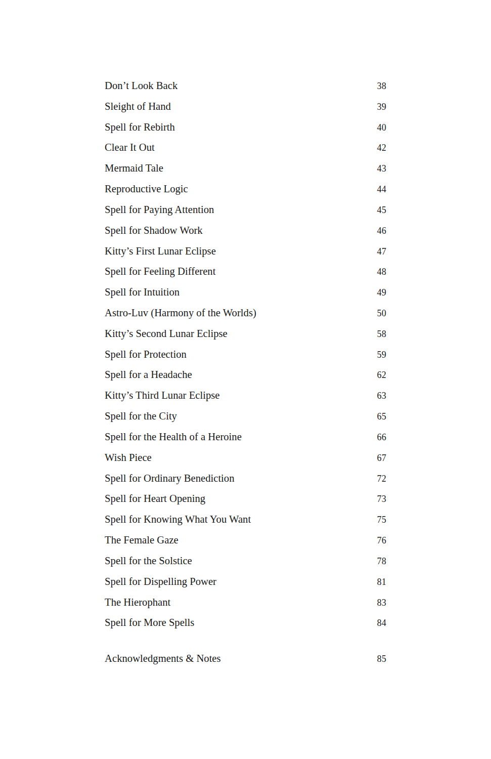| Don’t Look Back | 38 |
| Sleight of Hand | 39 |
| Spell for Rebirth | 40 |
| Clear It Out | 42 |
| Mermaid Tale | 43 |
| Reproductive Logic | 44 |
| Spell for Paying Attention | 45 |
| Spell for Shadow Work | 46 |
| Kitty’s First Lunar Eclipse | 47 |
| Spell for Feeling Different | 48 |
| Spell for Intuition | 49 |
| Astro-Luv (Harmony of the Worlds) | 50 |
| Kitty’s Second Lunar Eclipse | 58 |
| Spell for Protection | 59 |
| Spell for a Headache | 62 |
| Kitty’s Third Lunar Eclipse | 63 |
| Spell for the City | 65 |
| Spell for the Health of a Heroine | 66 |
| Wish Piece | 67 |
| Spell for Ordinary Benediction | 72 |
| Spell for Heart Opening | 73 |
| Spell for Knowing What You Want | 75 |
| The Female Gaze | 76 |
| Spell for the Solstice | 78 |
| Spell for Dispelling Power | 81 |
| The Hierophant | 83 |
| Spell for More Spells | 84 |
| Acknowledgments & Notes | 85 |